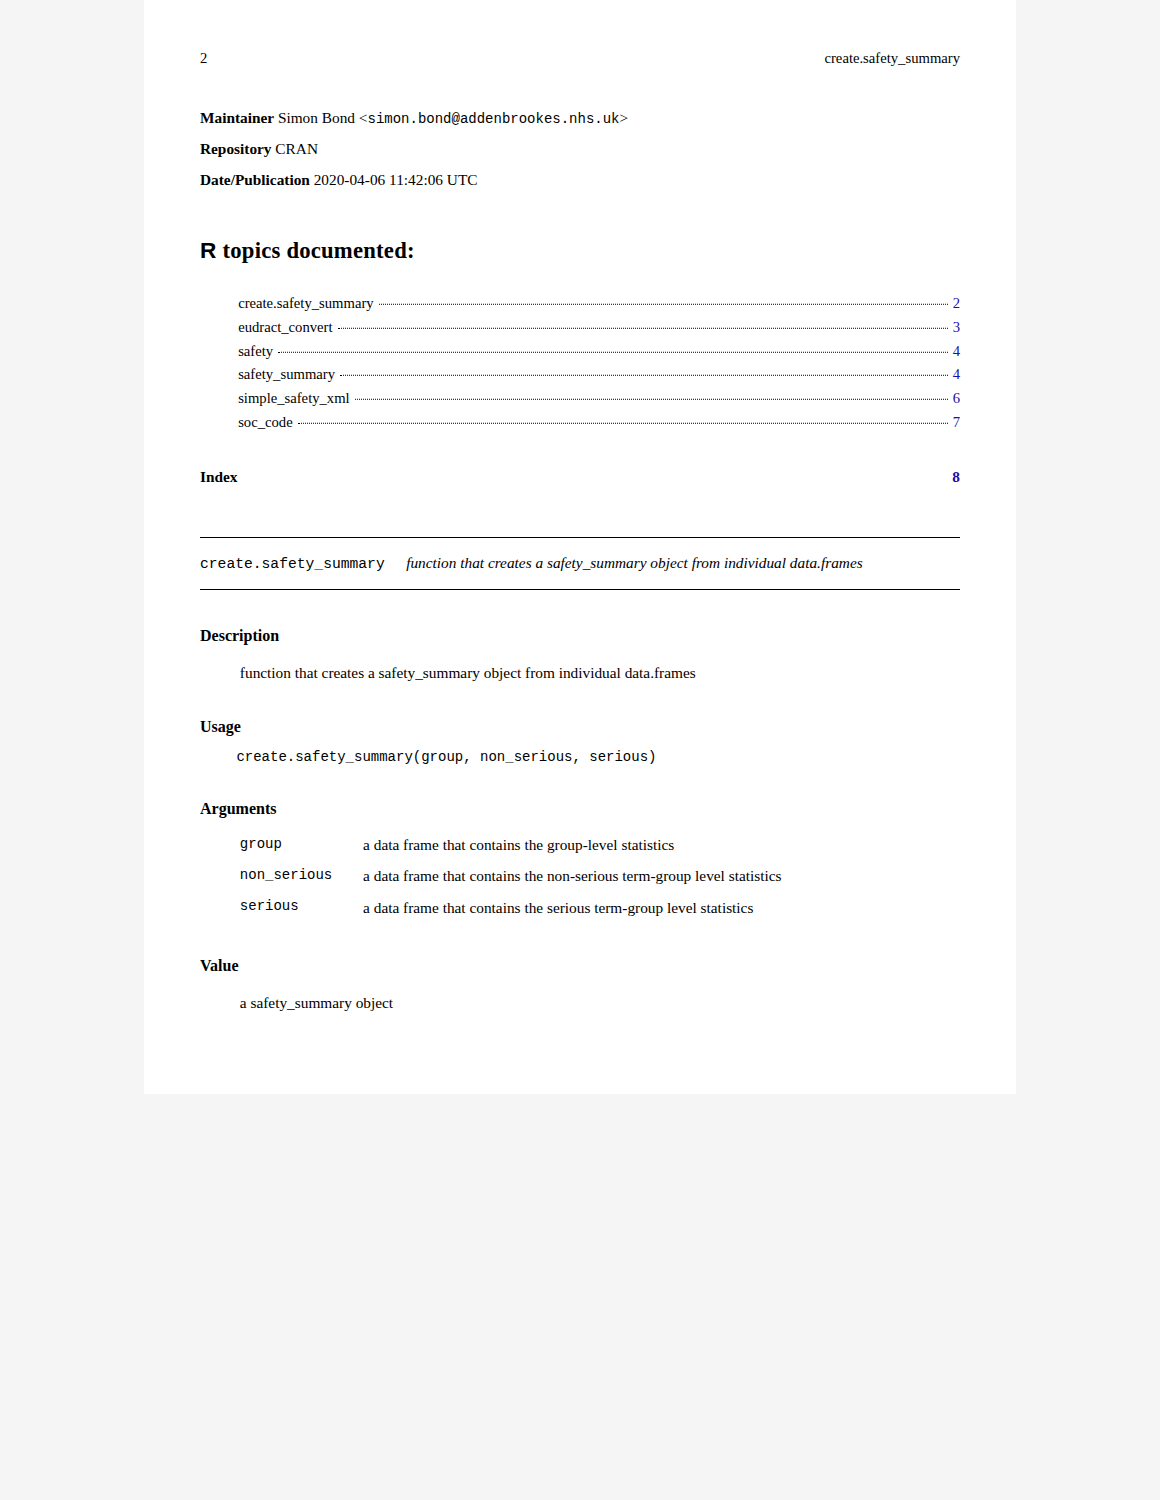2 create.safety_summary
Maintainer Simon Bond <simon.bond@addenbrookes.nhs.uk>
Repository CRAN
Date/Publication 2020-04-06 11:42:06 UTC
R topics documented:
create.safety_summary 2
eudract_convert 3
safety 4
safety_summary 4
simple_safety_xml 6
soc_code 7
Index 8
create.safety_summary function that creates a safety_summary object from individual data.frames
Description
function that creates a safety_summary object from individual data.frames
Usage
create.safety_summary(group, non_serious, serious)
Arguments
| group | a data frame that contains the group-level statistics |
| non_serious | a data frame that contains the non-serious term-group level statistics |
| serious | a data frame that contains the serious term-group level statistics |
Value
a safety_summary object